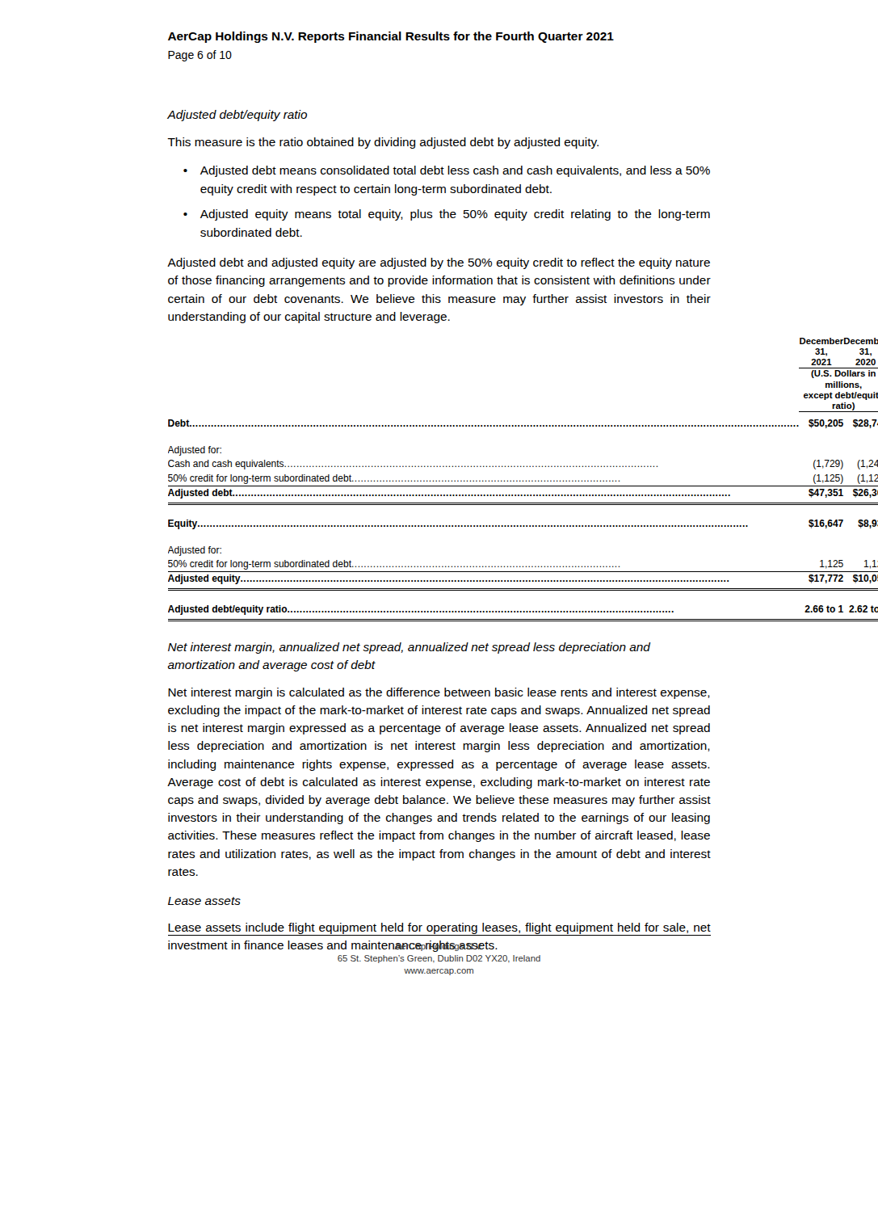AerCap Holdings N.V. Reports Financial Results for the Fourth Quarter 2021
Page 6 of 10
Adjusted debt/equity ratio
This measure is the ratio obtained by dividing adjusted debt by adjusted equity.
Adjusted debt means consolidated total debt less cash and cash equivalents, and less a 50% equity credit with respect to certain long-term subordinated debt.
Adjusted equity means total equity, plus the 50% equity credit relating to the long-term subordinated debt.
Adjusted debt and adjusted equity are adjusted by the 50% equity credit to reflect the equity nature of those financing arrangements and to provide information that is consistent with definitions under certain of our debt covenants. We believe this measure may further assist investors in their understanding of our capital structure and leverage.
| | December 31, 2021 | December 31, 2020 |
| | (U.S. Dollars in millions, except debt/equity ratio) |
| Debt ..................................................................................................................................................................................................... | $50,205 | $28,742 |
| Adjusted for: | | |
| Cash and cash equivalents ......................................................................................................................... | (1,729) | (1,249) |
| 50% credit for long-term subordinated debt ....................................................................................... | (1,125) | (1,125) |
| Adjusted debt ................................................................................................................................................................. | $47,351 | $26,368 |
| Equity .................................................................................................................................................................................. | $16,647 | $8,932 |
| Adjusted for: | | |
| 50% credit for long-term subordinated debt ....................................................................................... | 1,125 | 1,125 |
| Adjusted equity .............................................................................................................................................................. | $17,772 | $10,057 |
| Adjusted debt/equity ratio ............................................................................................................................. | 2.66 to 1 | 2.62 to 1 |
Net interest margin, annualized net spread, annualized net spread less depreciation and amortization and average cost of debt
Net interest margin is calculated as the difference between basic lease rents and interest expense, excluding the impact of the mark-to-market of interest rate caps and swaps. Annualized net spread is net interest margin expressed as a percentage of average lease assets. Annualized net spread less depreciation and amortization is net interest margin less depreciation and amortization, including maintenance rights expense, expressed as a percentage of average lease assets. Average cost of debt is calculated as interest expense, excluding mark-to-market on interest rate caps and swaps, divided by average debt balance. We believe these measures may further assist investors in their understanding of the changes and trends related to the earnings of our leasing activities. These measures reflect the impact from changes in the number of aircraft leased, lease rates and utilization rates, as well as the impact from changes in the amount of debt and interest rates.
Lease assets
Lease assets include flight equipment held for operating leases, flight equipment held for sale, net investment in finance leases and maintenance rights assets.
AerCap Holdings N.V.
65 St. Stephen’s Green, Dublin D02 YX20, Ireland
www.aercap.com